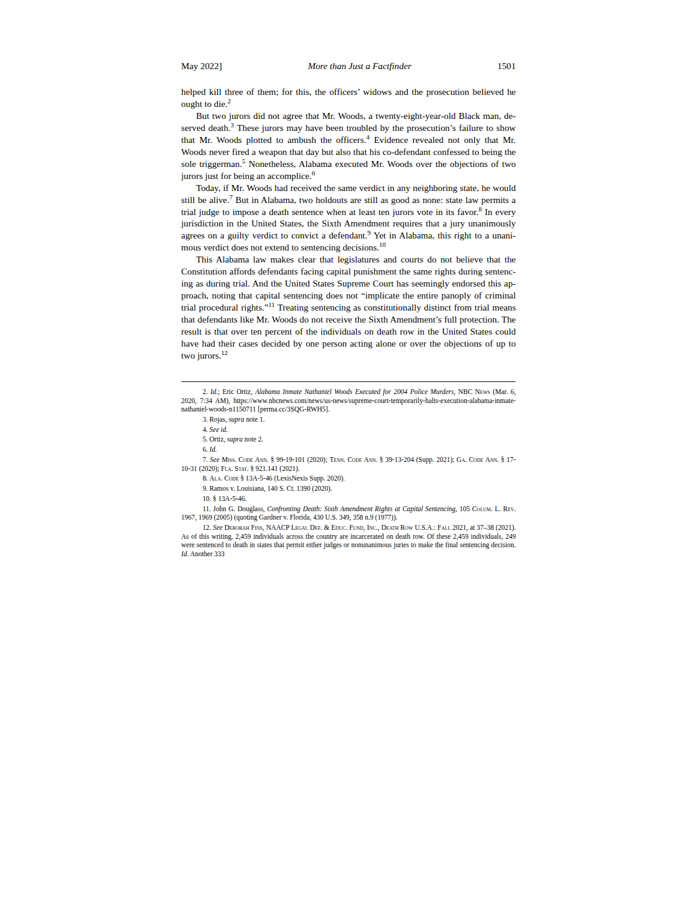May 2022] More than Just a Factfinder 1501
helped kill three of them; for this, the officers’ widows and the prosecution believed he ought to die.2
But two jurors did not agree that Mr. Woods, a twenty-eight-year-old Black man, deserved death.3 These jurors may have been troubled by the prosecution’s failure to show that Mr. Woods plotted to ambush the officers.4 Evidence revealed not only that Mr. Woods never fired a weapon that day but also that his co-defendant confessed to being the sole triggerman.5 Nonetheless, Alabama executed Mr. Woods over the objections of two jurors just for being an accomplice.6
Today, if Mr. Woods had received the same verdict in any neighboring state, he would still be alive.7 But in Alabama, two holdouts are still as good as none: state law permits a trial judge to impose a death sentence when at least ten jurors vote in its favor.8 In every jurisdiction in the United States, the Sixth Amendment requires that a jury unanimously agrees on a guilty verdict to convict a defendant.9 Yet in Alabama, this right to a unanimous verdict does not extend to sentencing decisions.10
This Alabama law makes clear that legislatures and courts do not believe that the Constitution affords defendants facing capital punishment the same rights during sentencing as during trial. And the United States Supreme Court has seemingly endorsed this approach, noting that capital sentencing does not “implicate the entire panoply of criminal trial procedural rights.”11 Treating sentencing as constitutionally distinct from trial means that defendants like Mr. Woods do not receive the Sixth Amendment’s full protection. The result is that over ten percent of the individuals on death row in the United States could have had their cases decided by one person acting alone or over the objections of up to two jurors.12
2. Id.; Eric Ortiz, Alabama Inmate Nathaniel Woods Executed for 2004 Police Murders, NBC News (Mar. 6, 2020, 7:34 AM), https://www.nbcnews.com/news/us-news/supreme-court-temporarily-halts-execution-alabama-inmate-nathaniel-woods-n1150711 [perma.cc/3SQG-RWH5].
3. Rojas, supra note 1.
4. See id.
5. Ortiz, supra note 2.
6. Id.
7. See Miss. Code Ann. § 99-19-101 (2020); Tenn. Code Ann. § 39-13-204 (Supp. 2021); Ga. Code Ann. § 17-10-31 (2020); Fla. Stat. § 921.141 (2021).
8. Ala. Code § 13A-5-46 (LexisNexis Supp. 2020).
9. Ramos v. Louisiana, 140 S. Ct. 1390 (2020).
10. § 13A-5-46.
11. John G. Douglass, Confronting Death: Sixth Amendment Rights at Capital Sentencing, 105 Colum. L. Rev. 1967, 1969 (2005) (quoting Gardner v. Florida, 430 U.S. 349, 358 n.9 (1977)).
12. See Deborah Fins, NAACP Legal Def. & Educ. Fund, Inc., Death Row U.S.A.: Fall 2021, at 37–38 (2021). As of this writing, 2,459 individuals across the country are incarcerated on death row. Of these 2,459 individuals, 249 were sentenced to death in states that permit either judges or nonunanimous juries to make the final sentencing decision. Id. Another 333